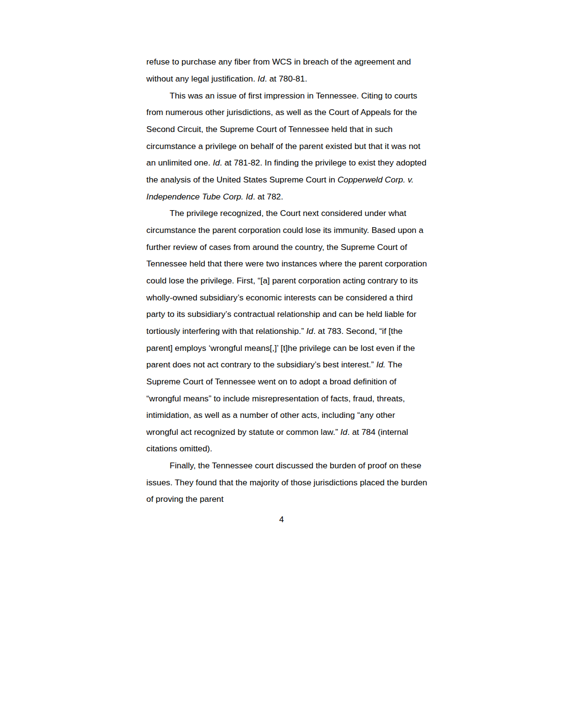refuse to purchase any fiber from WCS in breach of the agreement and without any legal justification. Id. at 780-81.
This was an issue of first impression in Tennessee. Citing to courts from numerous other jurisdictions, as well as the Court of Appeals for the Second Circuit, the Supreme Court of Tennessee held that in such circumstance a privilege on behalf of the parent existed but that it was not an unlimited one. Id. at 781-82. In finding the privilege to exist they adopted the analysis of the United States Supreme Court in Copperweld Corp. v. Independence Tube Corp. Id. at 782.
The privilege recognized, the Court next considered under what circumstance the parent corporation could lose its immunity. Based upon a further review of cases from around the country, the Supreme Court of Tennessee held that there were two instances where the parent corporation could lose the privilege. First, “[a] parent corporation acting contrary to its wholly-owned subsidiary’s economic interests can be considered a third party to its subsidiary’s contractual relationship and can be held liable for tortiously interfering with that relationship.” Id. at 783. Second, “if [the parent] employs ‘wrongful means[,]’ [t]he privilege can be lost even if the parent does not act contrary to the subsidiary’s best interest.” Id. The Supreme Court of Tennessee went on to adopt a broad definition of “wrongful means” to include misrepresentation of facts, fraud, threats, intimidation, as well as a number of other acts, including “any other wrongful act recognized by statute or common law.” Id. at 784 (internal citations omitted).
Finally, the Tennessee court discussed the burden of proof on these issues. They found that the majority of those jurisdictions placed the burden of proving the parent
4